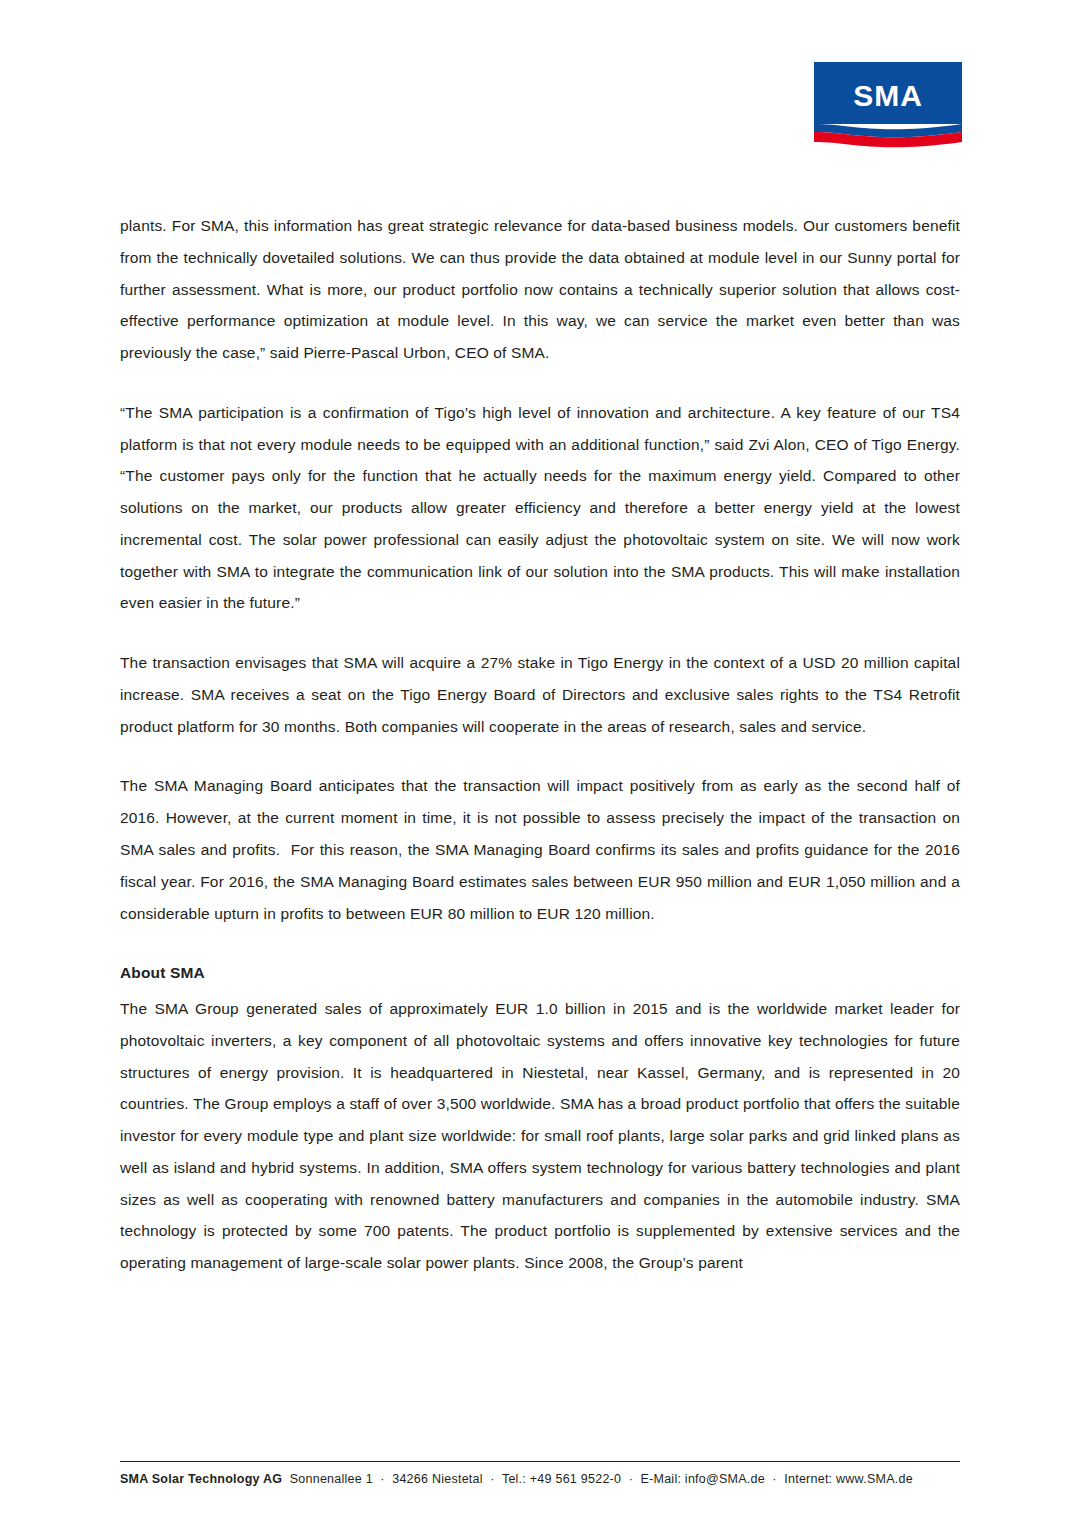SMA
plants. For SMA, this information has great strategic relevance for data-based business models. Our customers benefit from the technically dovetailed solutions. We can thus provide the data obtained at module level in our Sunny portal for further assessment. What is more, our product portfolio now contains a technically superior solution that allows cost-effective performance optimization at module level. In this way, we can service the market even better than was previously the case,” said Pierre-Pascal Urbon, CEO of SMA.
“The SMA participation is a confirmation of Tigo’s high level of innovation and architecture. A key feature of our TS4 platform is that not every module needs to be equipped with an additional function,” said Zvi Alon, CEO of Tigo Energy. “The customer pays only for the function that he actually needs for the maximum energy yield. Compared to other solutions on the market, our products allow greater efficiency and therefore a better energy yield at the lowest incremental cost. The solar power professional can easily adjust the photovoltaic system on site. We will now work together with SMA to integrate the communication link of our solution into the SMA products. This will make installation even easier in the future.”
The transaction envisages that SMA will acquire a 27% stake in Tigo Energy in the context of a USD 20 million capital increase. SMA receives a seat on the Tigo Energy Board of Directors and exclusive sales rights to the TS4 Retrofit product platform for 30 months. Both companies will cooperate in the areas of research, sales and service.
The SMA Managing Board anticipates that the transaction will impact positively from as early as the second half of 2016. However, at the current moment in time, it is not possible to assess precisely the impact of the transaction on SMA sales and profits. For this reason, the SMA Managing Board confirms its sales and profits guidance for the 2016 fiscal year. For 2016, the SMA Managing Board estimates sales between EUR 950 million and EUR 1,050 million and a considerable upturn in profits to between EUR 80 million to EUR 120 million.
About SMA
The SMA Group generated sales of approximately EUR 1.0 billion in 2015 and is the worldwide market leader for photovoltaic inverters, a key component of all photovoltaic systems and offers innovative key technologies for future structures of energy provision. It is headquartered in Niestetal, near Kassel, Germany, and is represented in 20 countries. The Group employs a staff of over 3,500 worldwide. SMA has a broad product portfolio that offers the suitable investor for every module type and plant size worldwide: for small roof plants, large solar parks and grid linked plans as well as island and hybrid systems. In addition, SMA offers system technology for various battery technologies and plant sizes as well as cooperating with renowned battery manufacturers and companies in the automobile industry. SMA technology is protected by some 700 patents. The product portfolio is supplemented by extensive services and the operating management of large-scale solar power plants. Since 2008, the Group’s parent
SMA Solar Technology AG Sonnenallee 1 · 34266 Niestetal · Tel.: +49 561 9522-0 · E-Mail: info@SMA.de · Internet: www.SMA.de